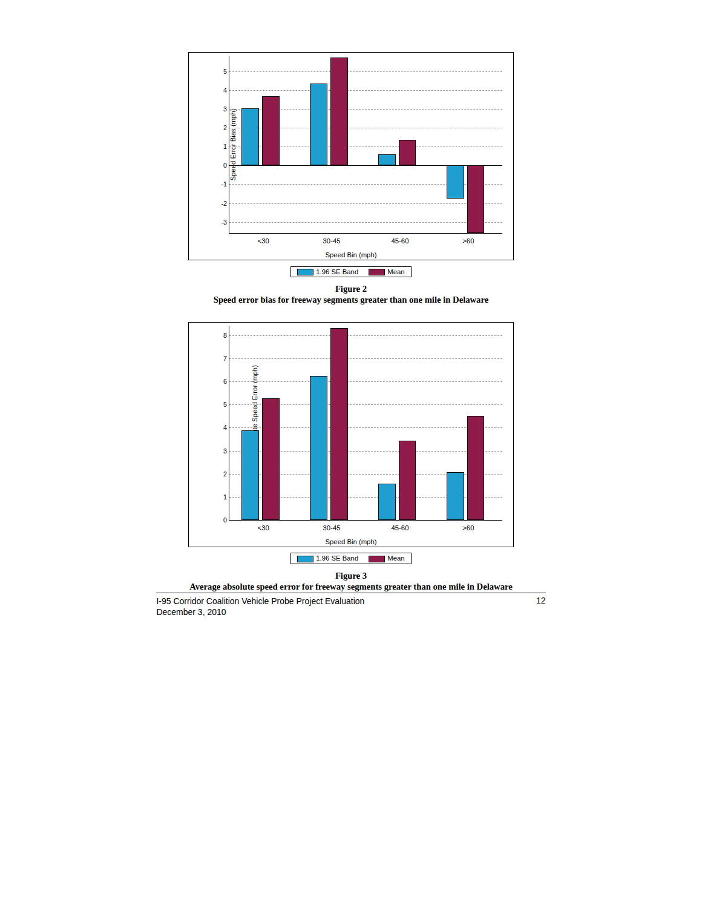Speed Error Bias (mph)
5
4
3
2
1
0
-1
-2
-3
<30
30-45
45-60
>60
Speed Bin (mph)
1.96 SE Band Mean
Figure 2 Speed error bias for freeway segments greater than one mile in Delaware
Average Absoloute Speed Error (mph)
8
7
6
5
4
3
2
1
0
<30
30-45
45-60
>60
Speed Bin (mph)
1.96 SE Band Mean
Figure 3 Average absolute speed error for freeway segments greater than one mile in Delaware
I-95 Corridor Coalition Vehicle Probe Project Evaluation
December 3, 2010
12